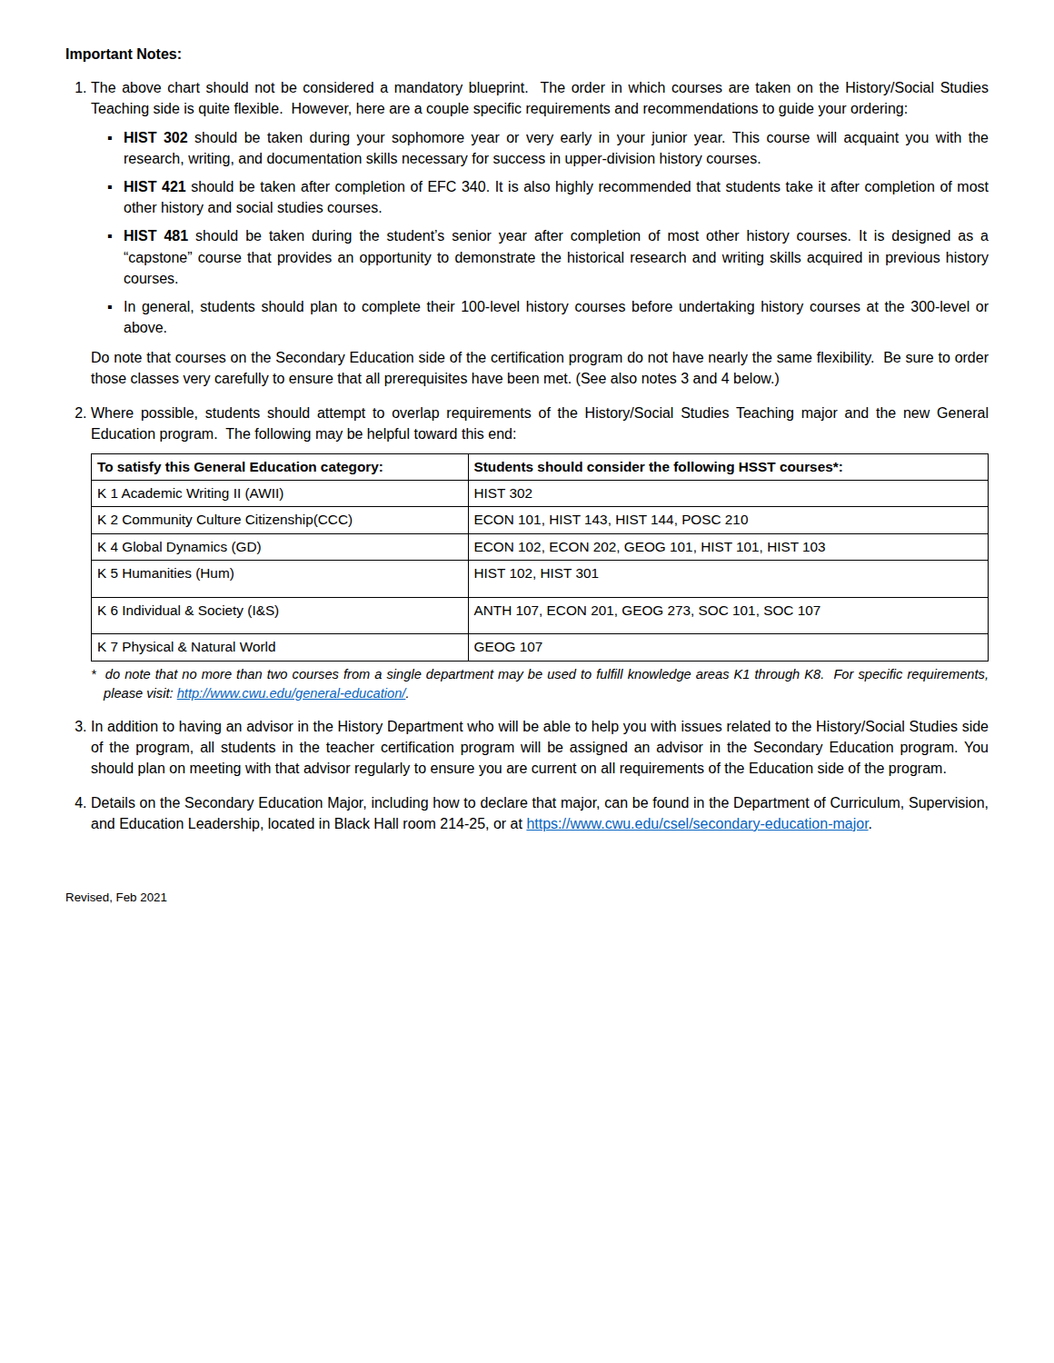Important Notes:
The above chart should not be considered a mandatory blueprint. The order in which courses are taken on the History/Social Studies Teaching side is quite flexible. However, here are a couple specific requirements and recommendations to guide your ordering:
HIST 302 should be taken during your sophomore year or very early in your junior year. This course will acquaint you with the research, writing, and documentation skills necessary for success in upper-division history courses.
HIST 421 should be taken after completion of EFC 340. It is also highly recommended that students take it after completion of most other history and social studies courses.
HIST 481 should be taken during the student’s senior year after completion of most other history courses. It is designed as a “capstone” course that provides an opportunity to demonstrate the historical research and writing skills acquired in previous history courses.
In general, students should plan to complete their 100-level history courses before undertaking history courses at the 300-level or above.
Do note that courses on the Secondary Education side of the certification program do not have nearly the same flexibility. Be sure to order those classes very carefully to ensure that all prerequisites have been met. (See also notes 3 and 4 below.)
Where possible, students should attempt to overlap requirements of the History/Social Studies Teaching major and the new General Education program. The following may be helpful toward this end:
| To satisfy this General Education category: | Students should consider the following HSST courses*: |
| K 1 Academic Writing II (AWII) | HIST 302 |
| K 2 Community Culture Citizenship(CCC) | ECON 101, HIST 143, HIST 144, POSC 210 |
| K 4 Global Dynamics (GD) | ECON 102, ECON 202, GEOG 101, HIST 101, HIST 103 |
| K 5 Humanities (Hum) | HIST 102, HIST 301 |
| K 6 Individual & Society (I&S) | ANTH 107, ECON 201, GEOG 273, SOC 101, SOC 107 |
| K 7 Physical & Natural World | GEOG 107 |
* do note that no more than two courses from a single department may be used to fulfill knowledge areas K1 through K8. For specific requirements, please visit: http://www.cwu.edu/general-education/.
In addition to having an advisor in the History Department who will be able to help you with issues related to the History/Social Studies side of the program, all students in the teacher certification program will be assigned an advisor in the Secondary Education program. You should plan on meeting with that advisor regularly to ensure you are current on all requirements of the Education side of the program.
Details on the Secondary Education Major, including how to declare that major, can be found in the Department of Curriculum, Supervision, and Education Leadership, located in Black Hall room 214-25, or at https://www.cwu.edu/csel/secondary-education-major.
Revised, Feb 2021